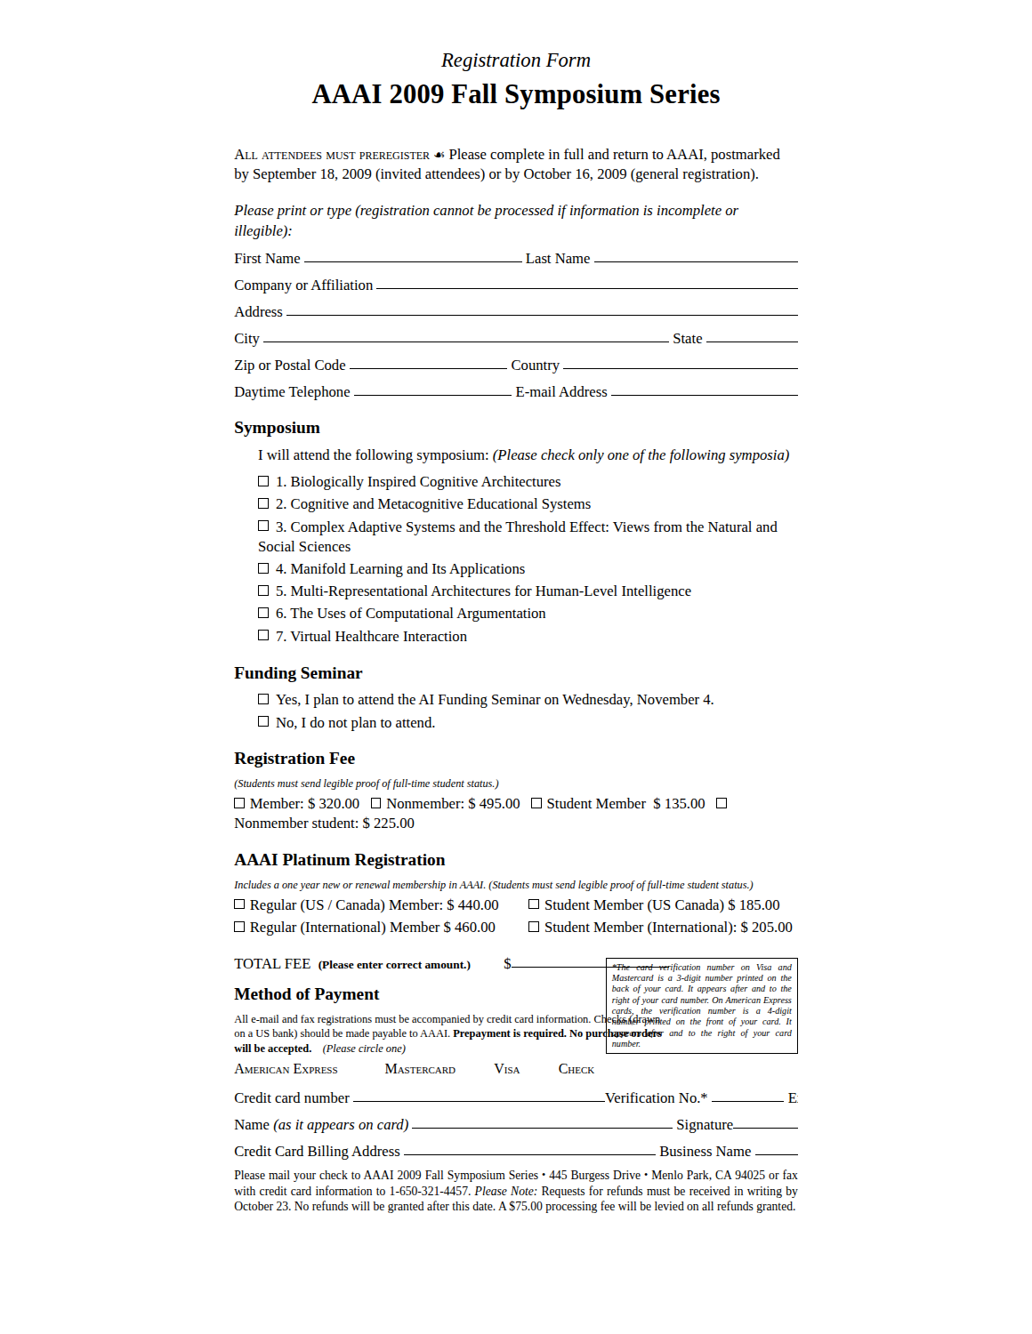Registration Form
AAAI 2009 Fall Symposium Series
All attendees must preregister ☙ Please complete in full and return to AAAI, postmarked by September 18, 2009 (invited attendees) or by October 16, 2009 (general registration).
Please print or type (registration cannot be processed if information is incomplete or illegible):
First Name Last Name
Company or Affiliation
Address Home or Business
City State
Zip or Postal Code Country
Daytime Telephone E-mail Address
Symposium
I will attend the following symposium: (Please check only one of the following symposia)
1. Biologically Inspired Cognitive Architectures
2. Cognitive and Metacognitive Educational Systems
3. Complex Adaptive Systems and the Threshold Effect: Views from the Natural and Social Sciences
4. Manifold Learning and Its Applications
5. Multi-Representational Architectures for Human-Level Intelligence
6. The Uses of Computational Argumentation
7. Virtual Healthcare Interaction
Funding Seminar
Yes, I plan to attend the AI Funding Seminar on Wednesday, November 4.
No, I do not plan to attend.
Registration Fee
(Students must send legible proof of full-time student status.)
Member: $ 320.00 Nonmember: $ 495.00 Student Member $ 135.00 Nonmember student: $ 225.00
AAAI Platinum Registration
Includes a one year new or renewal membership in AAAI. (Students must send legible proof of full-time student status.)
Regular (US / Canada) Member: $ 440.00
Student Member (US Canada) $ 185.00
Regular (International) Member $ 460.00
Student Member (International): $ 205.00
TOTAL FEE (Please enter correct amount.) $
*The card verification number on Visa and Mastercard is a 3-digit number printed on the back of your card. It appears after and to the right of your card number. On American Express cards, the verification number is a 4-digit number printed on the front of your card. It appears after and to the right of your card number.
Method of Payment
All e-mail and fax registrations must be accompanied by credit card information. Checks (drawn on a US bank) should be made payable to AAAI. Prepayment is required. No purchase orders will be accepted. (Please circle one)
American Express Mastercard Visa Check
Credit card number Verification No.* Expiration
Name (as it appears on card) Signature
Credit Card Billing Address Business Name
Please mail your check to AAAI 2009 Fall Symposium Series • 445 Burgess Drive • Menlo Park, CA 94025 or fax with credit card information to 1-650-321-4457. Please Note: Requests for refunds must be received in writing by October 23. No refunds will be granted after this date. A $75.00 processing fee will be levied on all refunds granted.